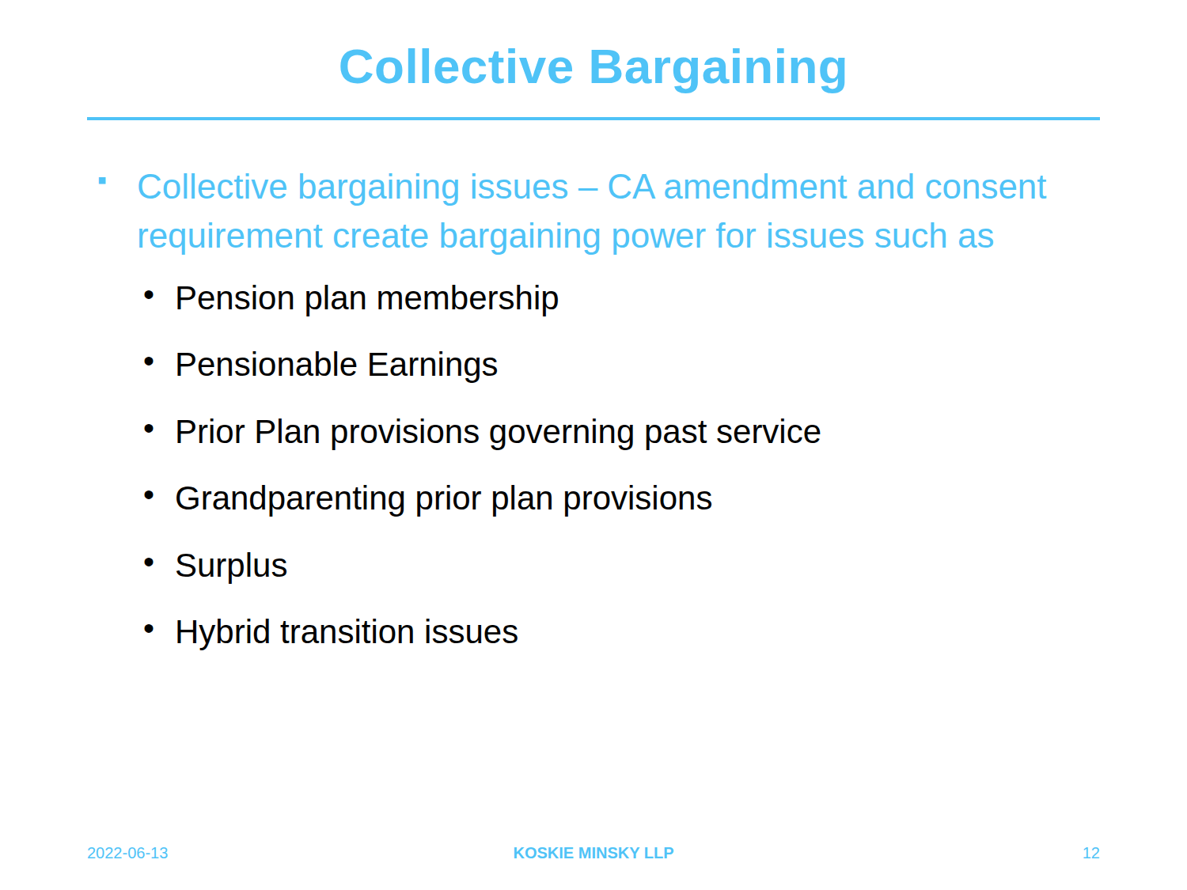Collective Bargaining
Collective bargaining issues – CA amendment and consent requirement create bargaining power for issues such as
Pension plan membership
Pensionable Earnings
Prior Plan provisions governing past service
Grandparenting prior plan provisions
Surplus
Hybrid transition issues
2022-06-13 KOSKIE MINSKY LLP 12